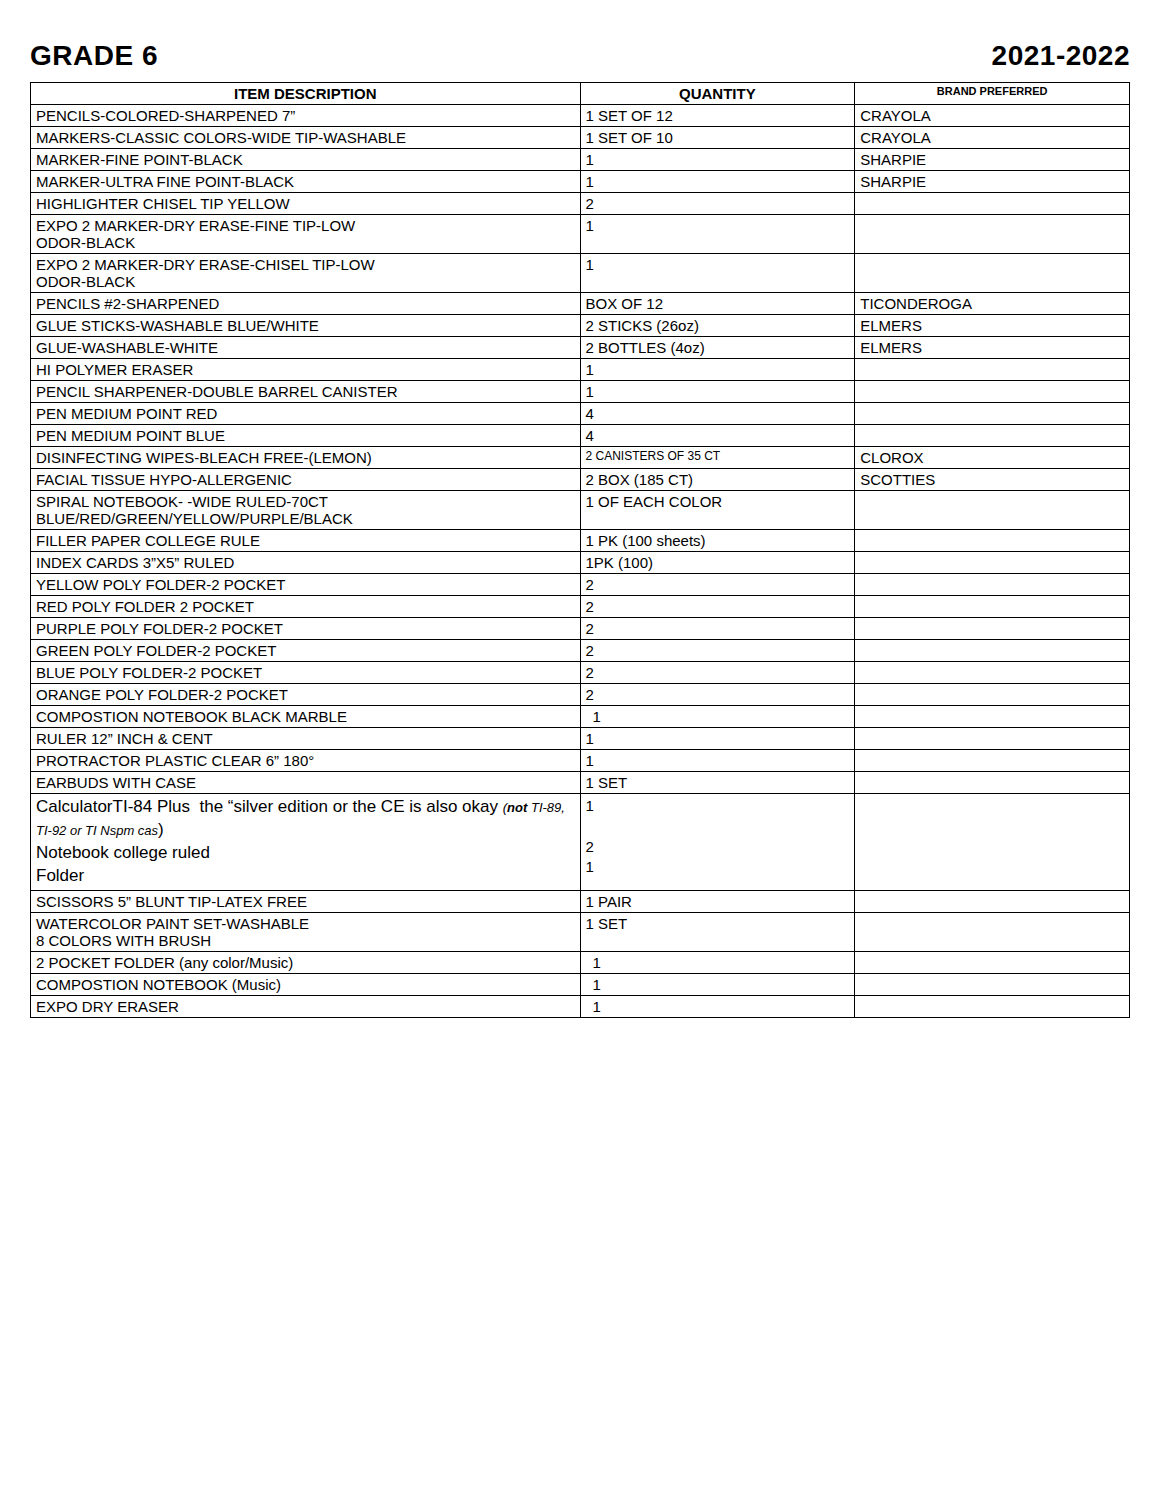GRADE 6 2021-2022
| ITEM DESCRIPTION | QUANTITY | BRAND PREFERRED |
| --- | --- | --- |
| PENCILS-COLORED-SHARPENED 7” | 1 SET OF 12 | CRAYOLA |
| MARKERS-CLASSIC COLORS-WIDE TIP-WASHABLE | 1 SET OF 10 | CRAYOLA |
| MARKER-FINE POINT-BLACK | 1 | SHARPIE |
| MARKER-ULTRA FINE POINT-BLACK | 1 | SHARPIE |
| HIGHLIGHTER CHISEL TIP YELLOW | 2 | |
| EXPO 2 MARKER-DRY ERASE-FINE TIP-LOW ODOR-BLACK | 1 | |
| EXPO 2 MARKER-DRY ERASE-CHISEL TIP-LOW ODOR-BLACK | 1 | |
| PENCILS #2-SHARPENED | BOX OF 12 | TICONDEROGA |
| GLUE STICKS-WASHABLE BLUE/WHITE | 2 STICKS (26oz) | ELMERS |
| GLUE-WASHABLE-WHITE | 2 BOTTLES (4oz) | ELMERS |
| HI POLYMER ERASER | 1 | |
| PENCIL SHARPENER-DOUBLE BARREL CANISTER | 1 | |
| PEN MEDIUM POINT RED | 4 | |
| PEN MEDIUM POINT BLUE | 4 | |
| DISINFECTING WIPES-BLEACH FREE-(LEMON) | 2 CANISTERS OF 35 CT | CLOROX |
| FACIAL TISSUE HYPO-ALLERGENIC | 2 BOX (185 CT) | SCOTTIES |
| SPIRAL NOTEBOOK- -WIDE RULED-70CT BLUE/RED/GREEN/YELLOW/PURPLE/BLACK | 1 OF EACH COLOR | |
| FILLER PAPER COLLEGE RULE | 1 PK (100 sheets) | |
| INDEX CARDS 3”X5” RULED | 1PK (100) | |
| YELLOW POLY FOLDER-2 POCKET | 2 | |
| RED POLY FOLDER 2 POCKET | 2 | |
| PURPLE POLY FOLDER-2 POCKET | 2 | |
| GREEN POLY FOLDER-2 POCKET | 2 | |
| BLUE POLY FOLDER-2 POCKET | 2 | |
| ORANGE POLY FOLDER-2 POCKET | 2 | |
| COMPOSTION NOTEBOOK BLACK MARBLE | 1 | |
| RULER 12” INCH & CENT | 1 | |
| PROTRACTOR PLASTIC CLEAR 6” 180° | 1 | |
| EARBUDS WITH CASE | 1 SET | |
| CalculatorTI-84 Plus the “silver edition or the CE is also okay ( not TI-89, TI-92 or TI Nspm cas ) Notebook college ruled Folder | 1 x 2 1 | |
| SCISSORS 5” BLUNT TIP-LATEX FREE | 1 PAIR | |
| WATERCOLOR PAINT SET-WASHABLE 8 COLORS WITH BRUSH | 1 SET | |
| 2 POCKET FOLDER (any color/Music) | 1 | |
| COMPOSTION NOTEBOOK (Music) | 1 | |
| EXPO DRY ERASER | 1 | |